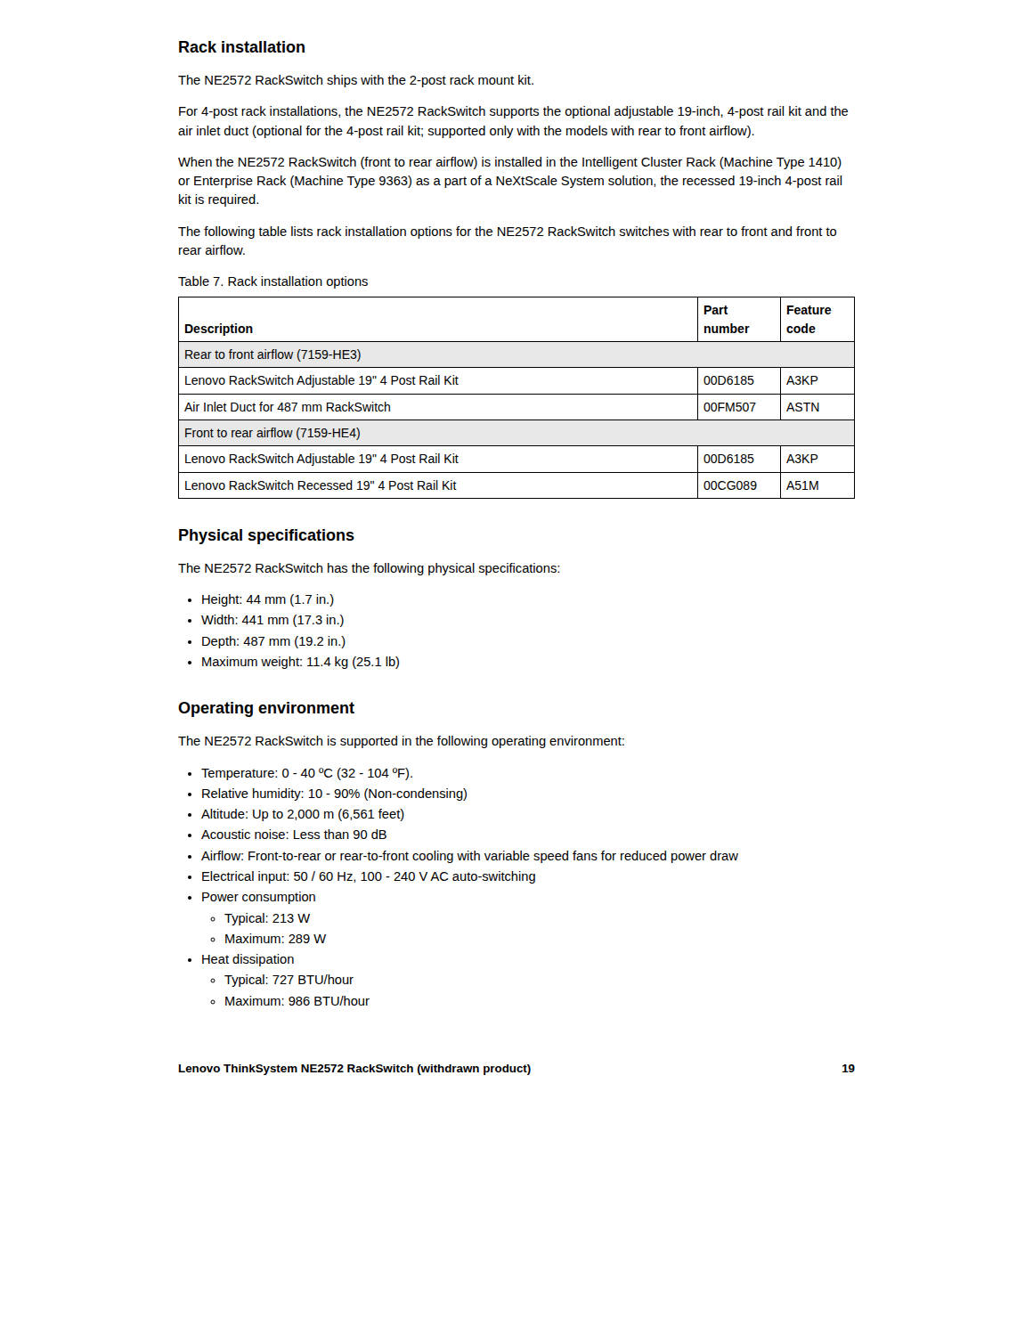Rack installation
The NE2572 RackSwitch ships with the 2-post rack mount kit.
For 4-post rack installations, the NE2572 RackSwitch supports the optional adjustable 19-inch, 4-post rail kit and the air inlet duct (optional for the 4-post rail kit; supported only with the models with rear to front airflow).
When the NE2572 RackSwitch (front to rear airflow) is installed in the Intelligent Cluster Rack (Machine Type 1410) or Enterprise Rack (Machine Type 9363) as a part of a NeXtScale System solution, the recessed 19-inch 4-post rail kit is required.
The following table lists rack installation options for the NE2572 RackSwitch switches with rear to front and front to rear airflow.
Table 7. Rack installation options
| Description | Part number | Feature code |
| --- | --- | --- |
| Rear to front airflow (7159-HE3) |
| Lenovo RackSwitch Adjustable 19" 4 Post Rail Kit | 00D6185 | A3KP |
| Air Inlet Duct for 487 mm RackSwitch | 00FM507 | ASTN |
| Front to rear airflow (7159-HE4) |
| Lenovo RackSwitch Adjustable 19" 4 Post Rail Kit | 00D6185 | A3KP |
| Lenovo RackSwitch Recessed 19" 4 Post Rail Kit | 00CG089 | A51M |
Physical specifications
The NE2572 RackSwitch has the following physical specifications:
Height: 44 mm (1.7 in.)
Width: 441 mm (17.3 in.)
Depth: 487 mm (19.2 in.)
Maximum weight: 11.4 kg (25.1 lb)
Operating environment
The NE2572 RackSwitch is supported in the following operating environment:
Temperature: 0 - 40 ºC (32 - 104 ºF).
Relative humidity: 10 - 90% (Non-condensing)
Altitude: Up to 2,000 m (6,561 feet)
Acoustic noise: Less than 90 dB
Airflow: Front-to-rear or rear-to-front cooling with variable speed fans for reduced power draw
Electrical input: 50 / 60 Hz, 100 - 240 V AC auto-switching
Power consumption
Typical: 213 W
Maximum: 289 W
Heat dissipation
Typical: 727 BTU/hour
Maximum: 986 BTU/hour
Lenovo ThinkSystem NE2572 RackSwitch (withdrawn product) 19